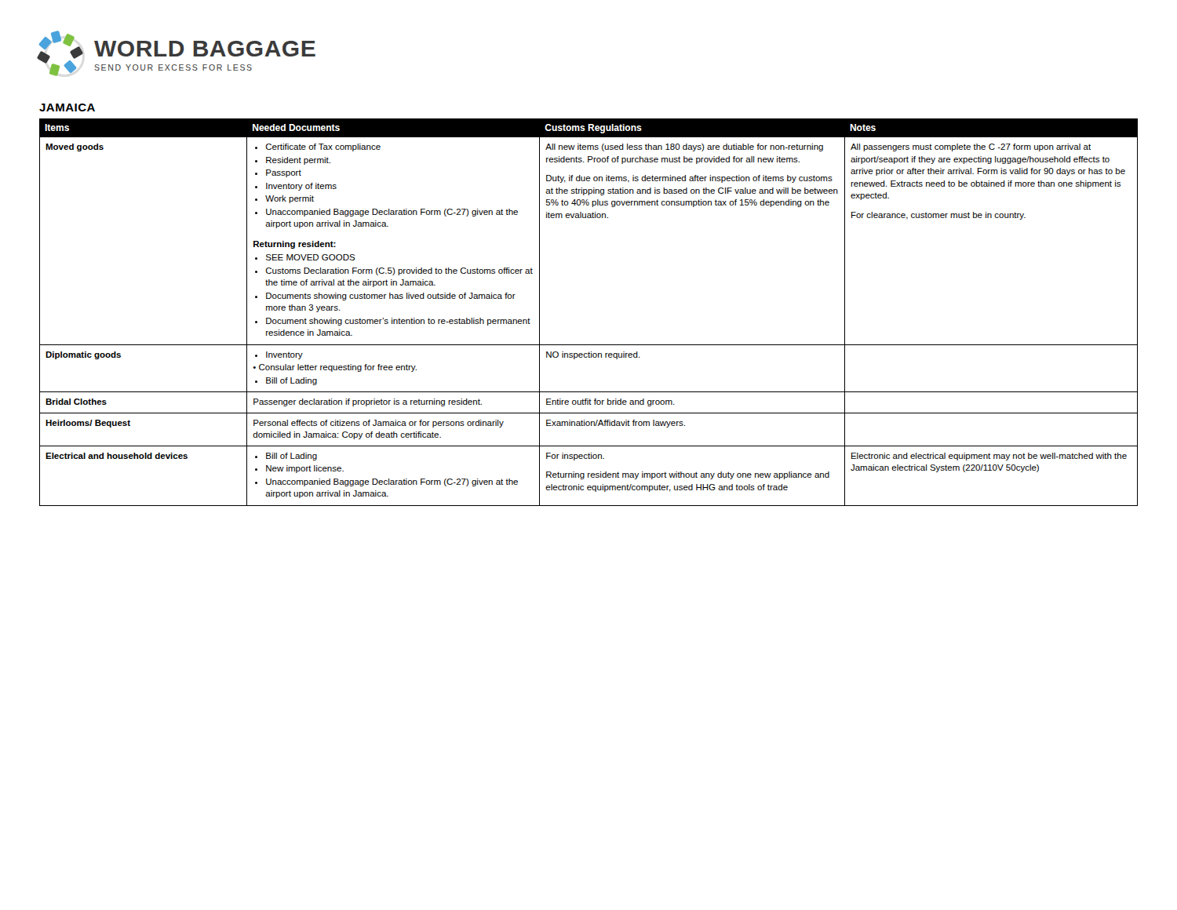WORLD BAGGAGE
SEND YOUR EXCESS FOR LESS
JAMAICA
| Items | Needed Documents | Customs Regulations | Notes |
| --- | --- | --- | --- |
| Moved goods | Certificate of Tax compliance Resident permit. Passport Inventory of items Work permit Unaccompanied Baggage Declaration Form (C-27) given at the airport upon arrival in Jamaica. Returning resident: SEE MOVED GOODS Customs Declaration Form (C.5) provided to the Customs officer at the time of arrival at the airport in Jamaica. Documents showing customer has lived outside of Jamaica for more than 3 years. Document showing customer’s intention to re-establish permanent residence in Jamaica. | All new items (used less than 180 days) are dutiable for non-returning residents. Proof of purchase must be provided for all new items. Duty, if due on items, is determined after inspection of items by customs at the stripping station and is based on the CIF value and will be between 5% to 40% plus government consumption tax of 15% depending on the item evaluation. | All passengers must complete the C -27 form upon arrival at airport/seaport if they are expecting luggage/household effects to arrive prior or after their arrival. Form is valid for 90 days or has to be renewed. Extracts need to be obtained if more than one shipment is expected. For clearance, customer must be in country. |
| Diplomatic goods | Inventory • Consular letter requesting for free entry. Bill of Lading | NO inspection required. | |
| Bridal Clothes | Passenger declaration if proprietor is a returning resident. | Entire outfit for bride and groom. | |
| Heirlooms/ Bequest | Personal effects of citizens of Jamaica or for persons ordinarily domiciled in Jamaica: Copy of death certificate. | Examination/Affidavit from lawyers. | |
| Electrical and household devices | Bill of Lading New import license. Unaccompanied Baggage Declaration Form (C-27) given at the airport upon arrival in Jamaica. | For inspection. Returning resident may import without any duty one new appliance and electronic equipment/computer, used HHG and tools of trade | Electronic and electrical equipment may not be well-matched with the Jamaican electrical System (220/110V 50cycle) |